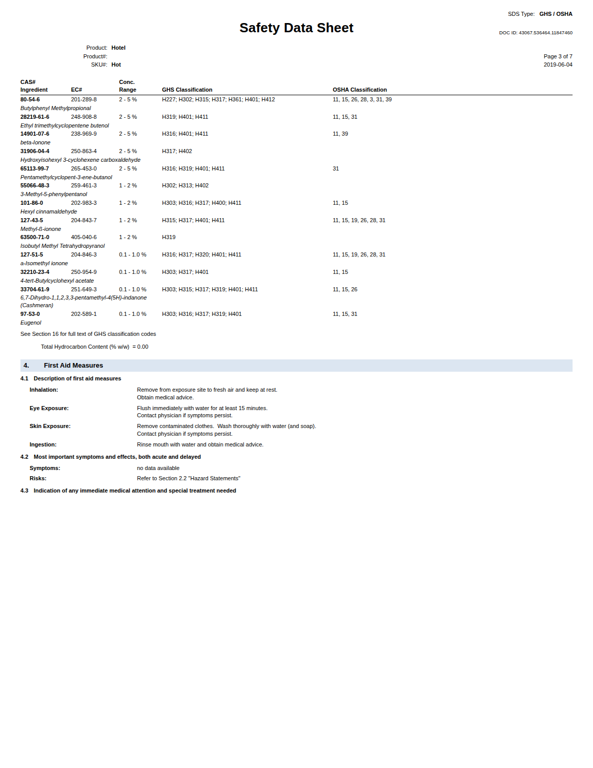SDS Type: GHS / OSHA
Safety Data Sheet
DOC ID: 43067.536464.11847460
| Product: | Hotel | |
| Product#: | | Page 3 of 7 |
| SKU#: | Hot | 2019-06-04 |
| CAS# Ingredient | EC# | Conc. Range | GHS Classification | OSHA Classification |
| --- | --- | --- | --- | --- |
| 80-54-6 | 201-289-8 | 2 - 5 % | H227; H302; H315; H317; H361; H401; H412 | 11, 15, 26, 28, 3, 31, 39 |
| Butylphenyl Methylpropional | | |
| 28219-61-6 | 248-908-8 | 2 - 5 % | H319; H401; H411 | 11, 15, 31 |
| Ethyl trimethylcyclopentene butenol | | |
| 14901-07-6 | 238-969-9 | 2 - 5 % | H316; H401; H411 | 11, 39 |
| beta-Ionone | | |
| 31906-04-4 | 250-863-4 | 2 - 5 % | H317; H402 | |
| Hydroxyisohexyl 3-cyclohexene carboxaldehyde | | |
| 65113-99-7 | 265-453-0 | 2 - 5 % | H316; H319; H401; H411 | 31 |
| Pentamethylcyclopent-3-ene-butanol | | |
| 55066-48-3 | 259-461-3 | 1 - 2 % | H302; H313; H402 | |
| 3-Methyl-5-phenylpentanol | | |
| 101-86-0 | 202-983-3 | 1 - 2 % | H303; H316; H317; H400; H411 | 11, 15 |
| Hexyl cinnamaldehyde | | |
| 127-43-5 | 204-843-7 | 1 - 2 % | H315; H317; H401; H411 | 11, 15, 19, 26, 28, 31 |
| Methyl-ß-ionone | | |
| 63500-71-0 | 405-040-6 | 1 - 2 % | H319 | |
| Isobutyl Methyl Tetrahydropyranol | | |
| 127-51-5 | 204-846-3 | 0.1 - 1.0 % | H316; H317; H320; H401; H411 | 11, 15, 19, 26, 28, 31 |
| a-Isomethyl ionone | | |
| 32210-23-4 | 250-954-9 | 0.1 - 1.0 % | H303; H317; H401 | 11, 15 |
| 4-tert-Butylcyclohexyl acetate | | |
| 33704-61-9 | 251-649-3 | 0.1 - 1.0 % | H303; H315; H317; H319; H401; H411 | 11, 15, 26 |
| 6,7-Dihydro-1,1,2,3,3-pentamethyl-4(5H)-indanone (Cashmeran) | | |
| 97-53-0 | 202-589-1 | 0.1 - 1.0 % | H303; H316; H317; H319; H401 | 11, 15, 31 |
| Eugenol | | |
See Section 16 for full text of GHS classification codes
Total Hydrocarbon Content (% w/w) = 0.00
4. First Aid Measures
4.1 Description of first aid measures
| Inhalation: | Remove from exposure site to fresh air and keep at rest. Obtain medical advice. |
| Eye Exposure: | Flush immediately with water for at least 15 minutes. Contact physician if symptoms persist. |
| Skin Exposure: | Remove contaminated clothes. Wash thoroughly with water (and soap). Contact physician if symptoms persist. |
| Ingestion: | Rinse mouth with water and obtain medical advice. |
4.2 Most important symptoms and effects, both acute and delayed
| Symptoms: | no data available |
| Risks: | Refer to Section 2.2 "Hazard Statements" |
4.3 Indication of any immediate medical attention and special treatment needed